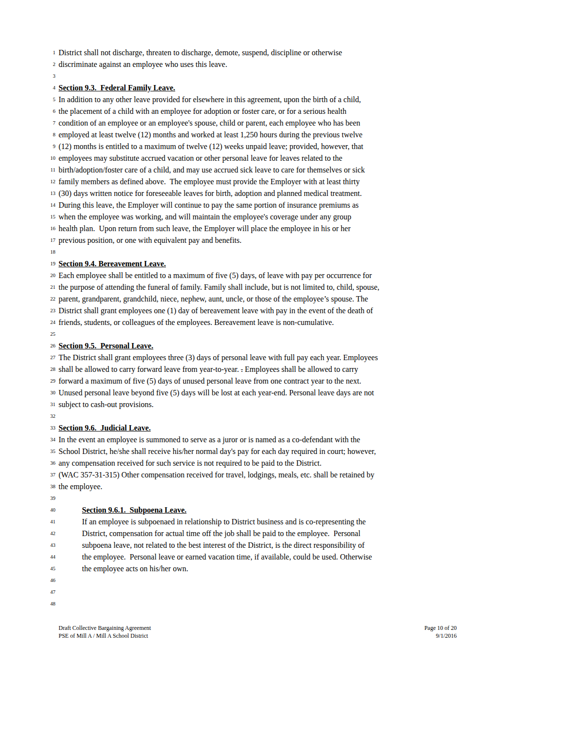District shall not discharge, threaten to discharge, demote, suspend, discipline or otherwise
discriminate against an employee who uses this leave.
Section 9.3. Federal Family Leave.
In addition to any other leave provided for elsewhere in this agreement, upon the birth of a child,
the placement of a child with an employee for adoption or foster care, or for a serious health
condition of an employee or an employee's spouse, child or parent, each employee who has been
employed at least twelve (12) months and worked at least 1,250 hours during the previous twelve
(12) months is entitled to a maximum of twelve (12) weeks unpaid leave; provided, however, that
employees may substitute accrued vacation or other personal leave for leaves related to the
birth/adoption/foster care of a child, and may use accrued sick leave to care for themselves or sick
family members as defined above. The employee must provide the Employer with at least thirty
(30) days written notice for foreseeable leaves for birth, adoption and planned medical treatment.
During this leave, the Employer will continue to pay the same portion of insurance premiums as
when the employee was working, and will maintain the employee's coverage under any group
health plan. Upon return from such leave, the Employer will place the employee in his or her
previous position, or one with equivalent pay and benefits.
Section 9.4. Bereavement Leave.
Each employee shall be entitled to a maximum of five (5) days, of leave with pay per occurrence for
the purpose of attending the funeral of family. Family shall include, but is not limited to, child, spouse,
parent, grandparent, grandchild, niece, nephew, aunt, uncle, or those of the employee’s spouse. The
District shall grant employees one (1) day of bereavement leave with pay in the event of the death of
friends, students, or colleagues of the employees. Bereavement leave is non-cumulative.
Section 9.5. Personal Leave.
The District shall grant employees three (3) days of personal leave with full pay each year. Employees
shall be allowed to carry forward leave from year-to-year. . Employees shall be allowed to carry
forward a maximum of five (5) days of unused personal leave from one contract year to the next.
Unused personal leave beyond five (5) days will be lost at each year-end. Personal leave days are not
subject to cash-out provisions.
Section 9.6. Judicial Leave.
In the event an employee is summoned to serve as a juror or is named as a co-defendant with the
School District, he/she shall receive his/her normal day's pay for each day required in court; however,
any compensation received for such service is not required to be paid to the District.
(WAC 357-31-315) Other compensation received for travel, lodgings, meals, etc. shall be retained by
the employee.
Section 9.6.1. Subpoena Leave.
If an employee is subpoenaed in relationship to District business and is co-representing the
District, compensation for actual time off the job shall be paid to the employee. Personal
subpoena leave, not related to the best interest of the District, is the direct responsibility of
the employee. Personal leave or earned vacation time, if available, could be used. Otherwise
the employee acts on his/her own.
Draft Collective Bargaining Agreement
PSE of Mill A / Mill A School District
Page 10 of 20
9/1/2016